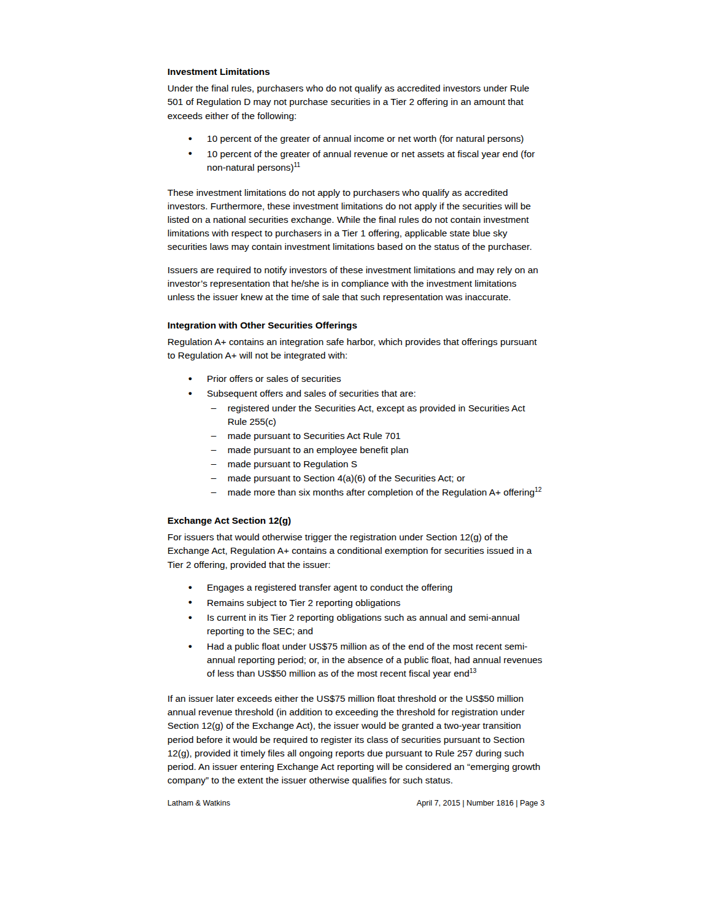Investment Limitations
Under the final rules, purchasers who do not qualify as accredited investors under Rule 501 of Regulation D may not purchase securities in a Tier 2 offering in an amount that exceeds either of the following:
10 percent of the greater of annual income or net worth (for natural persons)
10 percent of the greater of annual revenue or net assets at fiscal year end (for non-natural persons)11
These investment limitations do not apply to purchasers who qualify as accredited investors. Furthermore, these investment limitations do not apply if the securities will be listed on a national securities exchange. While the final rules do not contain investment limitations with respect to purchasers in a Tier 1 offering, applicable state blue sky securities laws may contain investment limitations based on the status of the purchaser.
Issuers are required to notify investors of these investment limitations and may rely on an investor’s representation that he/she is in compliance with the investment limitations unless the issuer knew at the time of sale that such representation was inaccurate.
Integration with Other Securities Offerings
Regulation A+ contains an integration safe harbor, which provides that offerings pursuant to Regulation A+ will not be integrated with:
Prior offers or sales of securities
Subsequent offers and sales of securities that are:
registered under the Securities Act, except as provided in Securities Act Rule 255(c)
made pursuant to Securities Act Rule 701
made pursuant to an employee benefit plan
made pursuant to Regulation S
made pursuant to Section 4(a)(6) of the Securities Act; or
made more than six months after completion of the Regulation A+ offering12
Exchange Act Section 12(g)
For issuers that would otherwise trigger the registration under Section 12(g) of the Exchange Act, Regulation A+ contains a conditional exemption for securities issued in a Tier 2 offering, provided that the issuer:
Engages a registered transfer agent to conduct the offering
Remains subject to Tier 2 reporting obligations
Is current in its Tier 2 reporting obligations such as annual and semi-annual reporting to the SEC; and
Had a public float under US$75 million as of the end of the most recent semi-annual reporting period; or, in the absence of a public float, had annual revenues of less than US$50 million as of the most recent fiscal year end13
If an issuer later exceeds either the US$75 million float threshold or the US$50 million annual revenue threshold (in addition to exceeding the threshold for registration under Section 12(g) of the Exchange Act), the issuer would be granted a two-year transition period before it would be required to register its class of securities pursuant to Section 12(g), provided it timely files all ongoing reports due pursuant to Rule 257 during such period. An issuer entering Exchange Act reporting will be considered an “emerging growth company” to the extent the issuer otherwise qualifies for such status.
Latham & Watkins April 7, 2015 | Number 1816 | Page 3